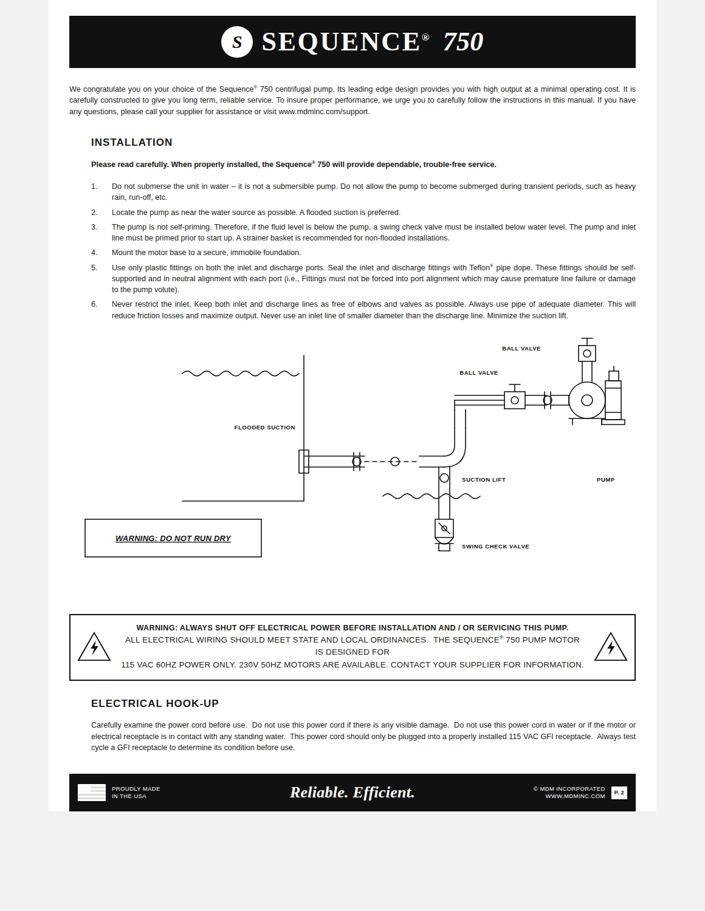S
SEQUENCE®
750
We congratulate you on your choice of the Sequence® 750 centrifugal pump. Its leading edge design provides you with high output at a minimal operating cost. It is carefully constructed to give you long term, reliable service. To insure proper performance, we urge you to carefully follow the instructions in this manual. If you have any questions, please call your supplier for assistance or visit www.mdminc.com/support.
INSTALLATION
Please read carefully. When properly installed, the Sequence® 750 will provide dependable, trouble-free service.
Do not submerse the unit in water – it is not a submersible pump. Do not allow the pump to become submerged during transient periods, such as heavy rain, run-off, etc.
Locate the pump as near the water source as possible. A flooded suction is preferred.
The pump is not self-priming. Therefore, if the fluid level is below the pump, a swing check valve must be installed below water level. The pump and inlet line must be primed prior to start up. A strainer basket is recommended for non-flooded installations.
Mount the motor base to a secure, immobile foundation.
Use only plastic fittings on both the inlet and discharge ports. Seal the inlet and discharge fittings with Teflon® pipe dope. These fittings should be self-supported and in neutral alignment with each port (i.e., Fittings must not be forced into port alignment which may cause premature line failure or damage to the pump volute).
Never restrict the inlet. Keep both inlet and discharge lines as free of elbows and valves as possible. Always use pipe of adequate diameter. This will reduce friction losses and maximize output. Never use an inlet line of smaller diameter than the discharge line. Minimize the suction lift.
BALL VALVE BALL VALVE FLOODED SUCTION SUCTION LIFT SWING CHECK VALVE PUMP WARNING: DO NOT RUN DRY
WARNING: ALWAYS SHUT OFF ELECTRICAL POWER BEFORE INSTALLATION AND / OR SERVICING THIS PUMP.
ALL ELECTRICAL WIRING SHOULD MEET STATE AND LOCAL ORDINANCES. THE SEQUENCE® 750 PUMP MOTOR IS DESIGNED FOR
115 VAC 60HZ POWER ONLY. 230V 50HZ MOTORS ARE AVAILABLE. CONTACT YOUR SUPPLIER FOR INFORMATION.
ELECTRICAL HOOK-UP
Carefully examine the power cord before use. Do not use this power cord if there is any visible damage. Do not use this power cord in water or if the motor or electrical receptacle is in contact with any standing water. This power cord should only be plugged into a properly installed 115 VAC GFI receptacle. Always test cycle a GFI receptacle to determine its condition before use.
PROUDLY MADE
IN THE USA
Reliable. Efficient.
© MDM INCORPORATED
WWW.MDMINC.COM
P. 2